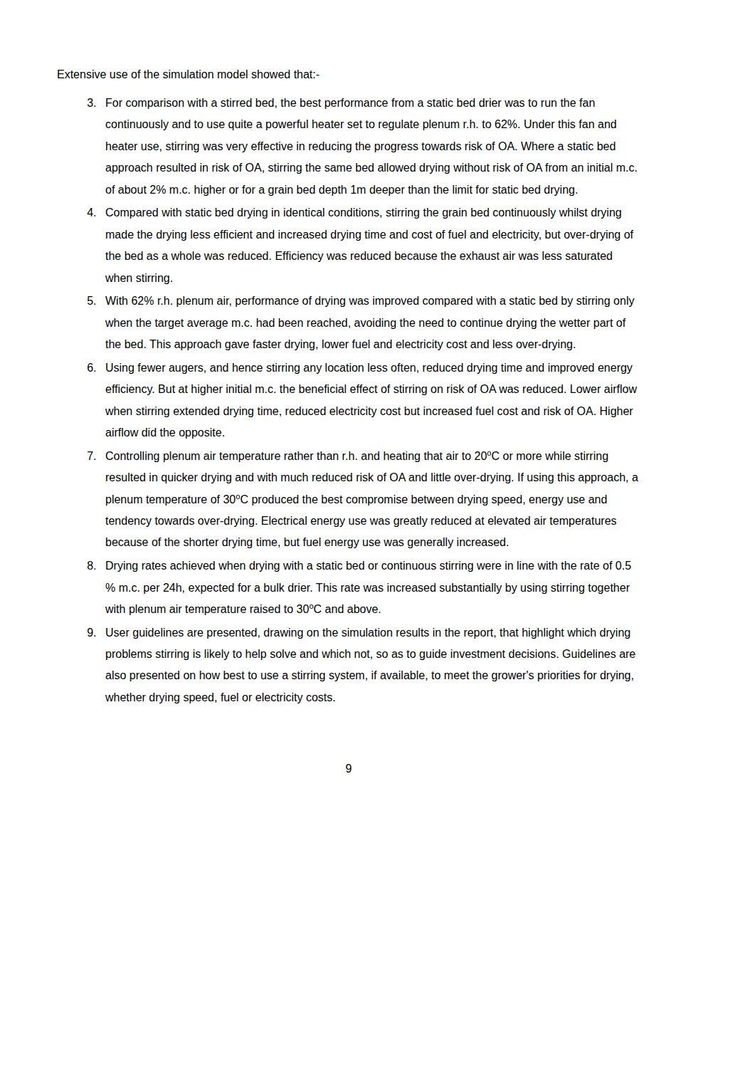Extensive use of the simulation model showed that:-
For comparison with a stirred bed, the best performance from a static bed drier was to run the fan continuously and to use quite a powerful heater set to regulate plenum r.h. to 62%. Under this fan and heater use, stirring was very effective in reducing the progress towards risk of OA. Where a static bed approach resulted in risk of OA, stirring the same bed allowed drying without risk of OA from an initial m.c. of about 2% m.c. higher or for a grain bed depth 1m deeper than the limit for static bed drying.
Compared with static bed drying in identical conditions, stirring the grain bed continuously whilst drying made the drying less efficient and increased drying time and cost of fuel and electricity, but over-drying of the bed as a whole was reduced. Efficiency was reduced because the exhaust air was less saturated when stirring.
With 62% r.h. plenum air, performance of drying was improved compared with a static bed by stirring only when the target average m.c. had been reached, avoiding the need to continue drying the wetter part of the bed. This approach gave faster drying, lower fuel and electricity cost and less over-drying.
Using fewer augers, and hence stirring any location less often, reduced drying time and improved energy efficiency. But at higher initial m.c. the beneficial effect of stirring on risk of OA was reduced. Lower airflow when stirring extended drying time, reduced electricity cost but increased fuel cost and risk of OA. Higher airflow did the opposite.
Controlling plenum air temperature rather than r.h. and heating that air to 20oC or more while stirring resulted in quicker drying and with much reduced risk of OA and little over-drying. If using this approach, a plenum temperature of 30oC produced the best compromise between drying speed, energy use and tendency towards over-drying. Electrical energy use was greatly reduced at elevated air temperatures because of the shorter drying time, but fuel energy use was generally increased.
Drying rates achieved when drying with a static bed or continuous stirring were in line with the rate of 0.5 % m.c. per 24h, expected for a bulk drier. This rate was increased substantially by using stirring together with plenum air temperature raised to 30oC and above.
User guidelines are presented, drawing on the simulation results in the report, that highlight which drying problems stirring is likely to help solve and which not, so as to guide investment decisions. Guidelines are also presented on how best to use a stirring system, if available, to meet the grower's priorities for drying, whether drying speed, fuel or electricity costs.
9